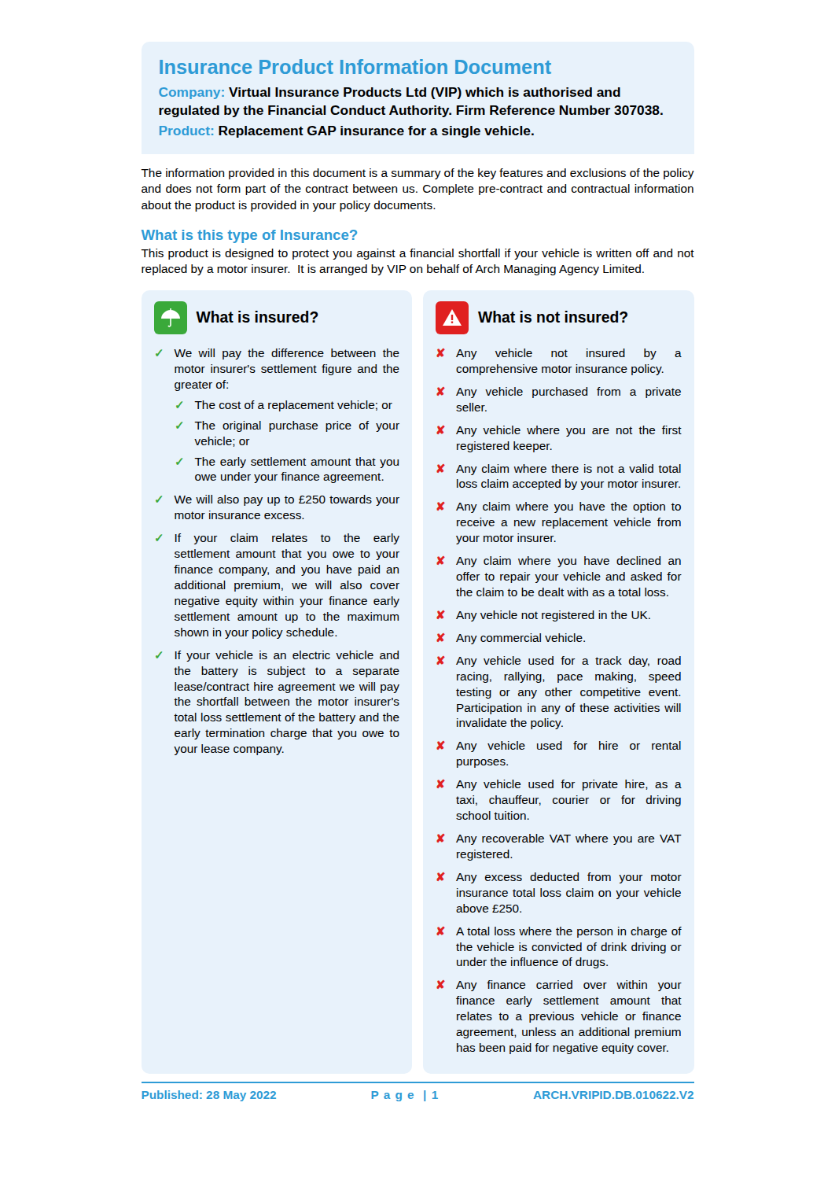Insurance Product Information Document
Company: Virtual Insurance Products Ltd (VIP) which is authorised and regulated by the Financial Conduct Authority. Firm Reference Number 307038.
Product: Replacement GAP insurance for a single vehicle.
The information provided in this document is a summary of the key features and exclusions of the policy and does not form part of the contract between us. Complete pre-contract and contractual information about the product is provided in your policy documents.
What is this type of Insurance?
This product is designed to protect you against a financial shortfall if your vehicle is written off and not replaced by a motor insurer. It is arranged by VIP on behalf of Arch Managing Agency Limited.
What is insured?
We will pay the difference between the motor insurer's settlement figure and the greater of:
The cost of a replacement vehicle; or
The original purchase price of your vehicle; or
The early settlement amount that you owe under your finance agreement.
We will also pay up to £250 towards your motor insurance excess.
If your claim relates to the early settlement amount that you owe to your finance company, and you have paid an additional premium, we will also cover negative equity within your finance early settlement amount up to the maximum shown in your policy schedule.
If your vehicle is an electric vehicle and the battery is subject to a separate lease/contract hire agreement we will pay the shortfall between the motor insurer's total loss settlement of the battery and the early termination charge that you owe to your lease company.
What is not insured?
Any vehicle not insured by a comprehensive motor insurance policy.
Any vehicle purchased from a private seller.
Any vehicle where you are not the first registered keeper.
Any claim where there is not a valid total loss claim accepted by your motor insurer.
Any claim where you have the option to receive a new replacement vehicle from your motor insurer.
Any claim where you have declined an offer to repair your vehicle and asked for the claim to be dealt with as a total loss.
Any vehicle not registered in the UK.
Any commercial vehicle.
Any vehicle used for a track day, road racing, rallying, pace making, speed testing or any other competitive event. Participation in any of these activities will invalidate the policy.
Any vehicle used for hire or rental purposes.
Any vehicle used for private hire, as a taxi, chauffeur, courier or for driving school tuition.
Any recoverable VAT where you are VAT registered.
Any excess deducted from your motor insurance total loss claim on your vehicle above £250.
A total loss where the person in charge of the vehicle is convicted of drink driving or under the influence of drugs.
Any finance carried over within your finance early settlement amount that relates to a previous vehicle or finance agreement, unless an additional premium has been paid for negative equity cover.
Published: 28 May 2022
P a g e | 1
ARCH.VRIPID.DB.010622.V2